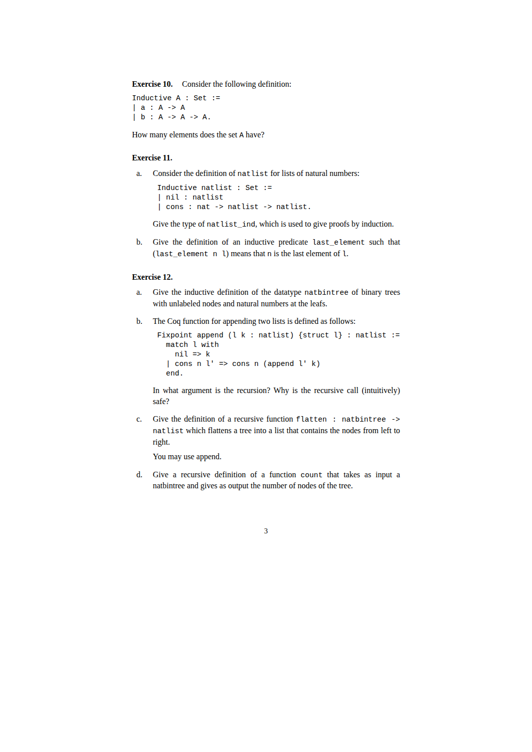Exercise 10. Consider the following definition:
Inductive A : Set :=
| a : A -> A
| b : A -> A -> A.
How many elements does the set A have?
Exercise 11.
Consider the definition of natlist for lists of natural numbers:
Inductive natlist : Set :=
| nil : natlist
| cons : nat -> natlist -> natlist.
Give the type of natlist_ind, which is used to give proofs by induction.
Give the definition of an inductive predicate last_element such that (last_element n l) means that n is the last element of l.
Exercise 12.
Give the inductive definition of the datatype natbintree of binary trees with unlabeled nodes and natural numbers at the leafs.
The Coq function for appending two lists is defined as follows:
Fixpoint append (l k : natlist) {struct l} : natlist :=
  match l with
    nil => k
  | cons n l' => cons n (append l' k)
  end.
In what argument is the recursion? Why is the recursive call (intuitively) safe?
Give the definition of a recursive function flatten : natbintree -> natlist which flattens a tree into a list that contains the nodes from left to right.
You may use append.
Give a recursive definition of a function count that takes as input a natbintree and gives as output the number of nodes of the tree.
3